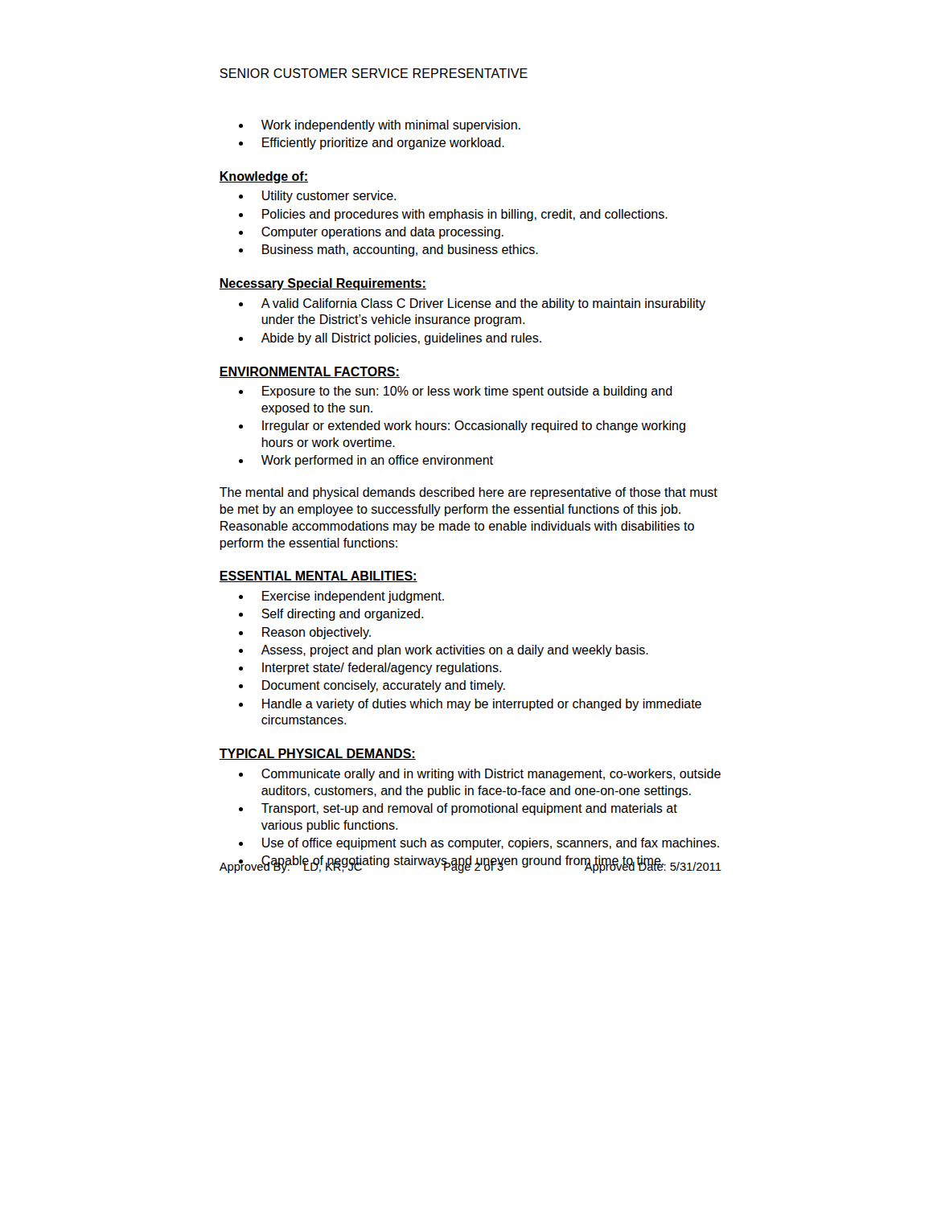SENIOR CUSTOMER SERVICE REPRESENTATIVE
Work independently with minimal supervision.
Efficiently prioritize and organize workload.
Knowledge of:
Utility customer service.
Policies and procedures with emphasis in billing, credit, and collections.
Computer operations and data processing.
Business math, accounting, and business ethics.
Necessary Special Requirements:
A valid California Class C Driver License and the ability to maintain insurability under the District’s vehicle insurance program.
Abide by all District policies, guidelines and rules.
ENVIRONMENTAL FACTORS:
Exposure to the sun: 10% or less work time spent outside a building and exposed to the sun.
Irregular or extended work hours: Occasionally required to change working hours or work overtime.
Work performed in an office environment
The mental and physical demands described here are representative of those that must be met by an employee to successfully perform the essential functions of this job. Reasonable accommodations may be made to enable individuals with disabilities to perform the essential functions:
ESSENTIAL MENTAL ABILITIES:
Exercise independent judgment.
Self directing and organized.
Reason objectively.
Assess, project and plan work activities on a daily and weekly basis.
Interpret state/ federal/agency regulations.
Document concisely, accurately and timely.
Handle a variety of duties which may be interrupted or changed by immediate circumstances.
TYPICAL PHYSICAL DEMANDS:
Communicate orally and in writing with District management, co-workers, outside auditors, customers, and the public in face-to-face and one-on-one settings.
Transport, set-up and removal of promotional equipment and materials at various public functions.
Use of office equipment such as computer, copiers, scanners, and fax machines.
Capable of negotiating stairways and uneven ground from time to time.
Approved By: LD, KR, JC
Page 2 of 3
Approved Date: 5/31/2011